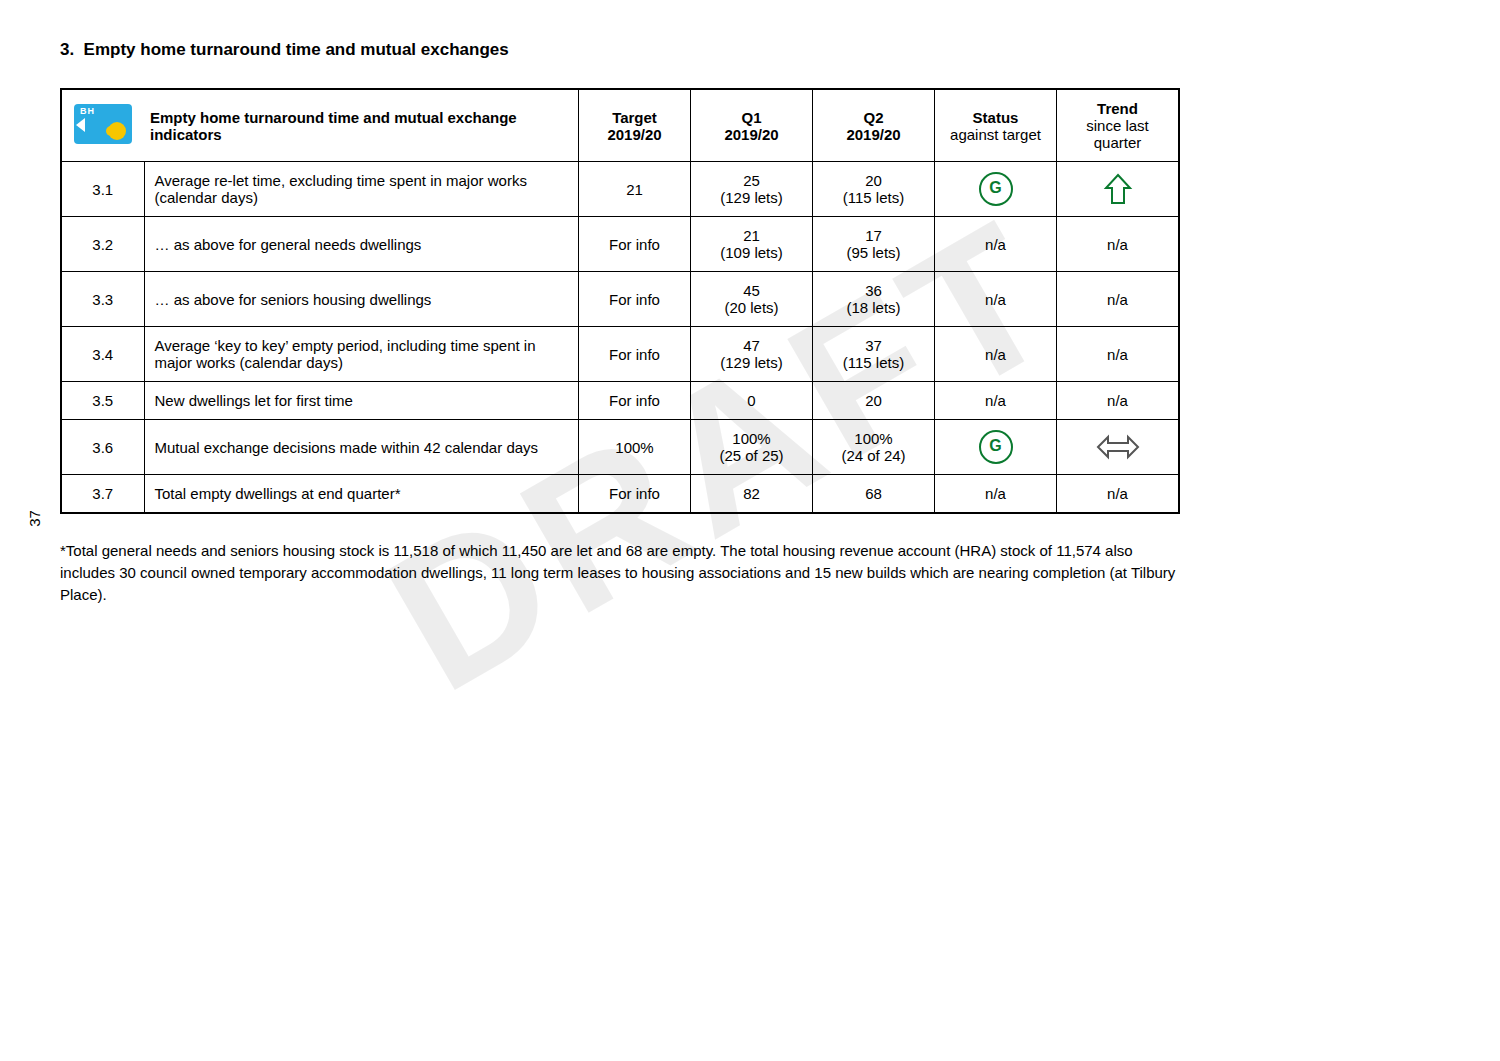DRAFT
37
3. Empty home turnaround time and mutual exchanges
| | Empty home turnaround time and mutual exchange indicators | Target 2019/20 | Q1 2019/20 | Q2 2019/20 | Status against target | Trend since last quarter |
| --- | --- | --- | --- | --- | --- | --- |
| 3.1 | Average re-let time, excluding time spent in major works (calendar days) | 21 | 25 (129 lets) | 20 (115 lets) | G | |
| 3.2 | … as above for general needs dwellings | For info | 21 (109 lets) | 17 (95 lets) | n/a | n/a |
| 3.3 | … as above for seniors housing dwellings | For info | 45 (20 lets) | 36 (18 lets) | n/a | n/a |
| 3.4 | Average ‘key to key’ empty period, including time spent in major works (calendar days) | For info | 47 (129 lets) | 37 (115 lets) | n/a | n/a |
| 3.5 | New dwellings let for first time | For info | 0 | 20 | n/a | n/a |
| 3.6 | Mutual exchange decisions made within 42 calendar days | 100% | 100% (25 of 25) | 100% (24 of 24) | G | |
| 3.7 | Total empty dwellings at end quarter* | For info | 82 | 68 | n/a | n/a |
*Total general needs and seniors housing stock is 11,518 of which 11,450 are let and 68 are empty. The total housing revenue account (HRA) stock of 11,574 also includes 30 council owned temporary accommodation dwellings, 11 long term leases to housing associations and 15 new builds which are nearing completion (at Tilbury Place).